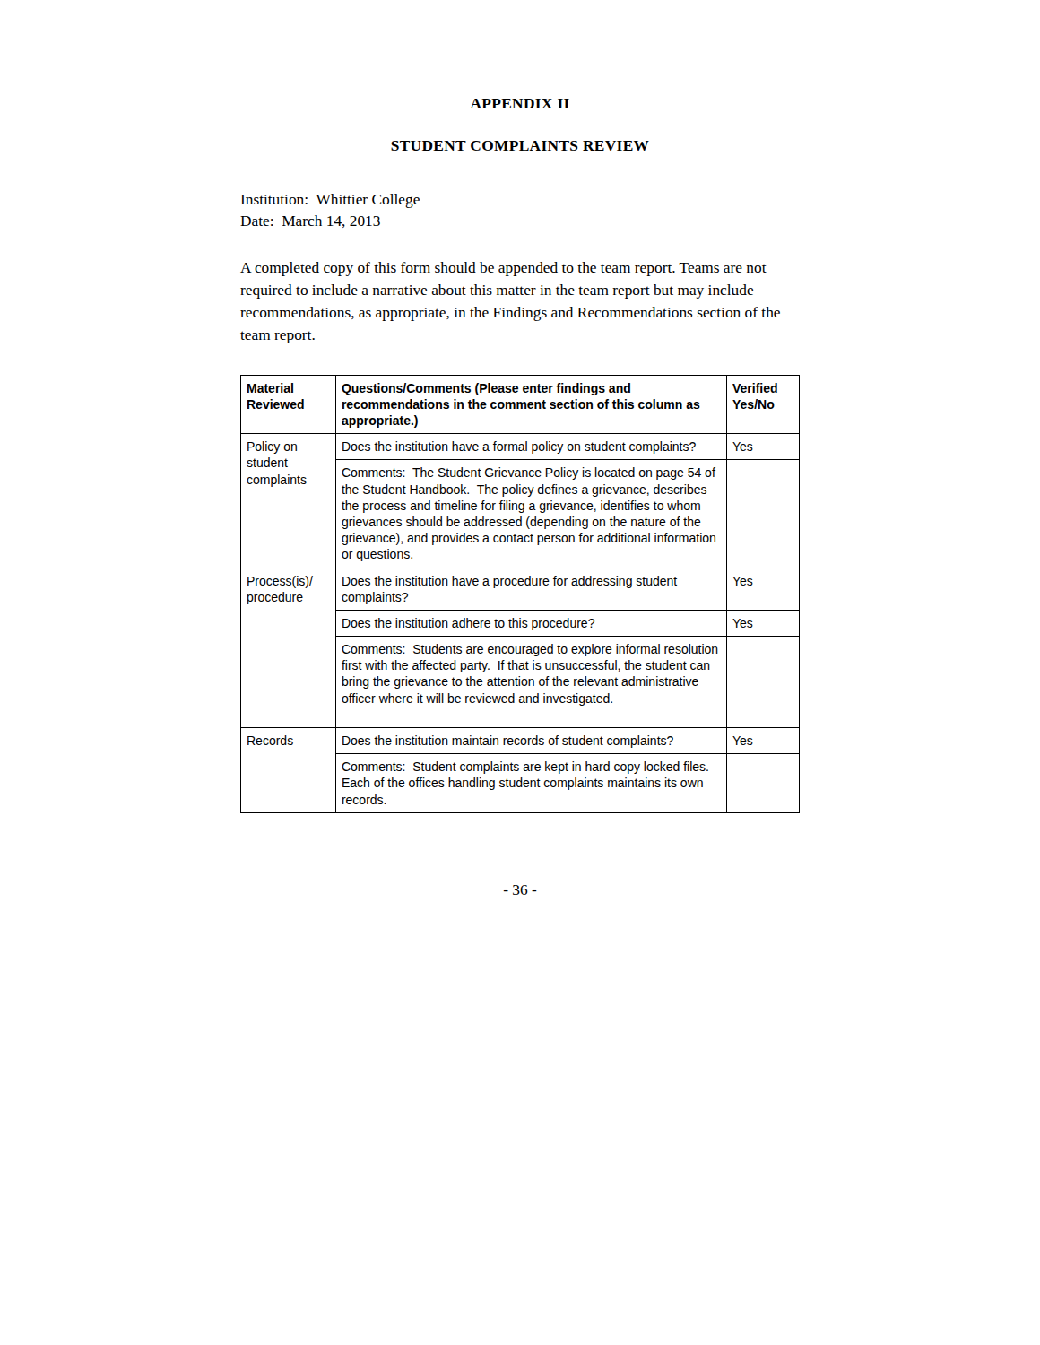APPENDIX II
STUDENT COMPLAINTS REVIEW
Institution: Whittier College
Date: March 14, 2013
A completed copy of this form should be appended to the team report. Teams are not required to include a narrative about this matter in the team report but may include recommendations, as appropriate, in the Findings and Recommendations section of the team report.
| Material Reviewed | Questions/Comments (Please enter findings and recommendations in the comment section of this column as appropriate.) | Verified Yes/No |
| --- | --- | --- |
| Policy on student complaints | Does the institution have a formal policy on student complaints? | Yes |
| Comments: The Student Grievance Policy is located on page 54 of the Student Handbook. The policy defines a grievance, describes the process and timeline for filing a grievance, identifies to whom grievances should be addressed (depending on the nature of the grievance), and provides a contact person for additional information or questions. | |
| Process(is)/ procedure | Does the institution have a procedure for addressing student complaints? | Yes |
| Does the institution adhere to this procedure? | Yes |
| Comments: Students are encouraged to explore informal resolution first with the affected party. If that is unsuccessful, the student can bring the grievance to the attention of the relevant administrative officer where it will be reviewed and investigated. | |
| Records | Does the institution maintain records of student complaints? | Yes |
| Comments: Student complaints are kept in hard copy locked files. Each of the offices handling student complaints maintains its own records. | |
- 36 -